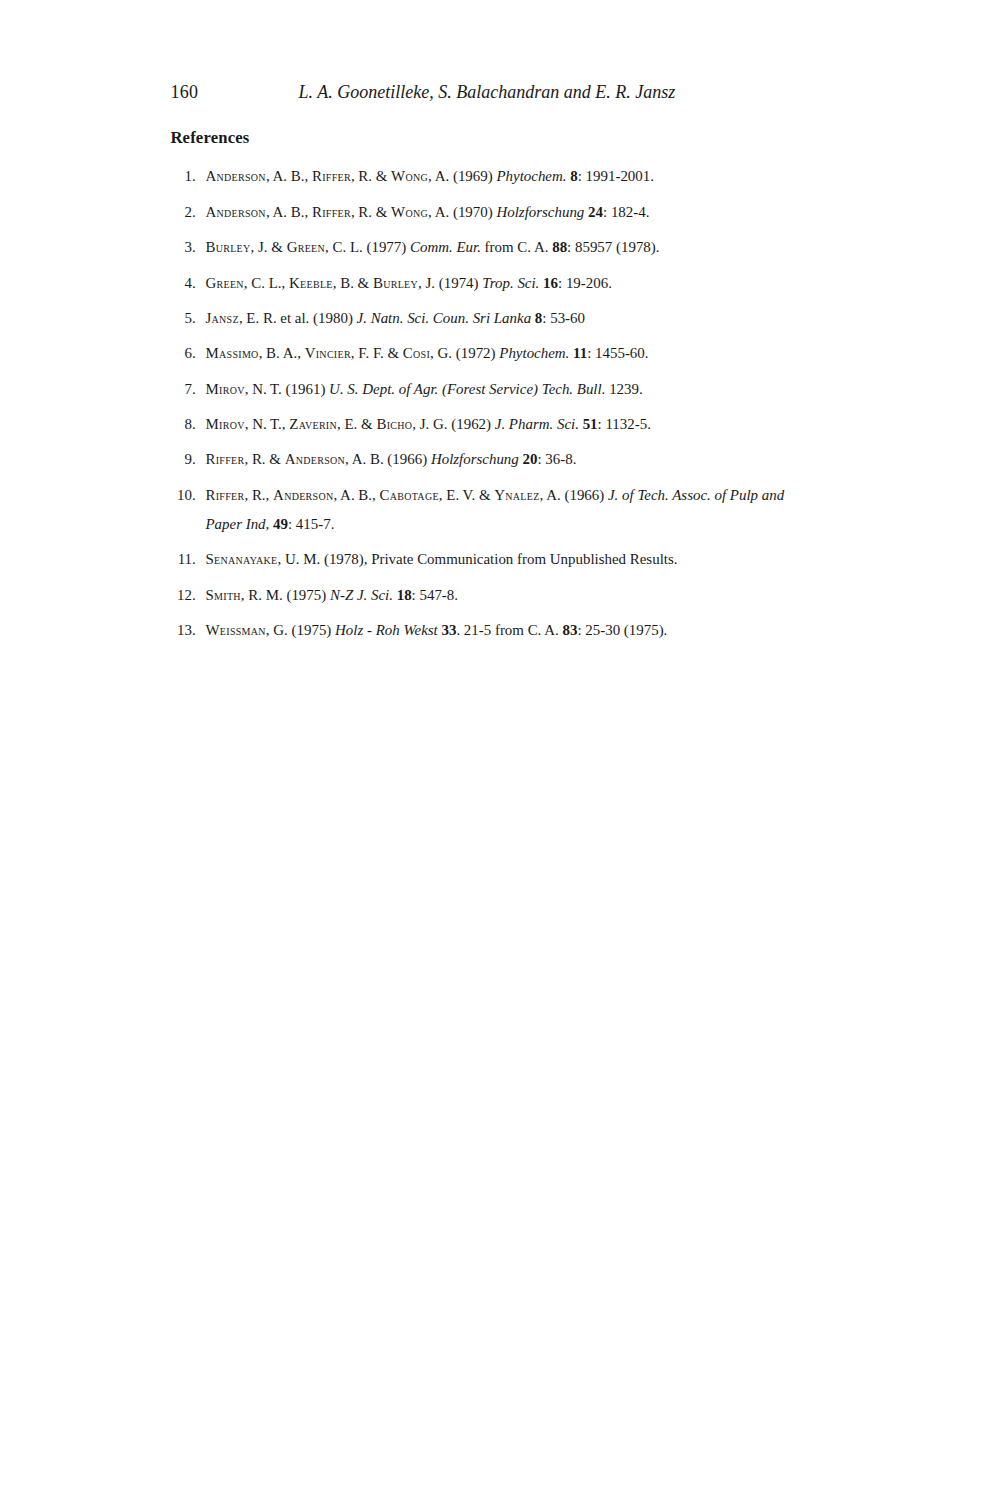160
L. A. Goonetilleke, S. Balachandran and E. R. Jansz
References
1. Anderson, A. B., Riffer, R. & Wong, A. (1969) Phytochem. 8: 1991-2001.
2. Anderson, A. B., Riffer, R. & Wong, A. (1970) Holzforschung 24: 182-4.
3. Burley, J. & Green, C. L. (1977) Comm. Eur. from C. A. 88: 85957 (1978).
4. Green, C. L., Keeble, B. & Burley, J. (1974) Trop. Sci. 16: 19-206.
5. Jansz, E. R. et al. (1980) J. Natn. Sci. Coun. Sri Lanka 8: 53-60
6. Massimo, B. A., Vincier, F. F. & Cosi, G. (1972) Phytochem. 11: 1455-60.
7. Mirov, N. T. (1961) U. S. Dept. of Agr. (Forest Service) Tech. Bull. 1239.
8. Mirov, N. T., Zaverin, E. & Bicho, J. G. (1962) J. Pharm. Sci. 51: 1132-5.
9. Riffer, R. & Anderson, A. B. (1966) Holzforschung 20: 36-8.
10. Riffer, R., Anderson, A. B., Cabotage, E. V. & Ynalez, A. (1966) J. of Tech. Assoc. of Pulp and Paper Ind, 49: 415-7.
11. Senanayake, U. M. (1978), Private Communication from Unpublished Results.
12. Smith, R. M. (1975) N-Z J. Sci. 18: 547-8.
13. Weissman, G. (1975) Holz - Roh Wekst 33. 21-5 from C. A. 83: 25-30 (1975).